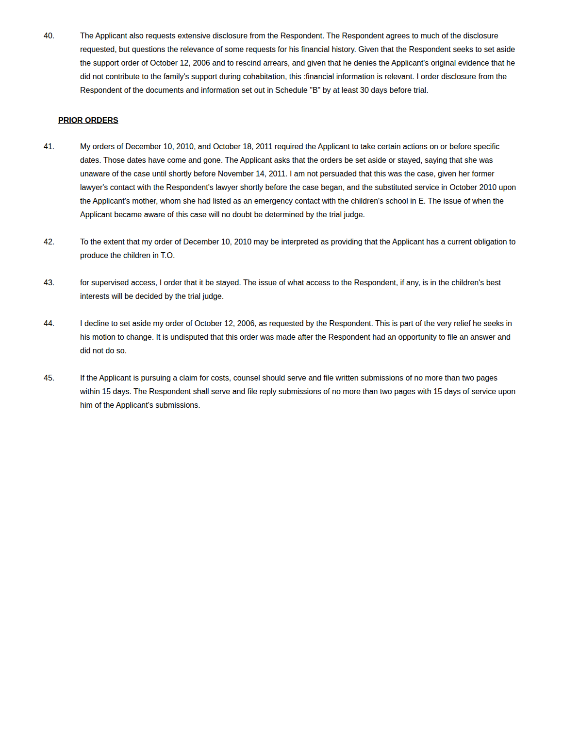The Applicant also requests extensive disclosure from the Respondent. The Respondent agrees to much of the disclosure requested, but questions the relevance of some requests for his financial history. Given that the Respondent seeks to set aside the support order of October 12, 2006 and to rescind arrears, and given that he denies the Applicant's original evidence that he did not contribute to the family's support during cohabitation, this :financial information is relevant. I order disclosure from the Respondent of the documents and information set out in Schedule "B" by at least 30 days before trial.
PRIOR ORDERS
My orders of December 10, 2010, and October 18, 2011 required the Applicant to take certain actions on or before specific dates. Those dates have come and gone. The Applicant asks that the orders be set aside or stayed, saying that she was unaware of the case until shortly before November 14, 2011. I am not persuaded that this was the case, given her former lawyer's contact with the Respondent's lawyer shortly before the case began, and the substituted service in October 2010 upon the Applicant's mother, whom she had listed as an emergency contact with the children's school in E. The issue of when the Applicant became aware of this case will no doubt be determined by the trial judge.
To the extent that my order of December 10, 2010 may be interpreted as providing that the Applicant has a current obligation to produce the children in T.O.
for supervised access, I order that it be stayed. The issue of what access to the Respondent, if any, is in the children's best interests will be decided by the trial judge.
I decline to set aside my order of October 12, 2006, as requested by the Respondent. This is part of the very relief he seeks in his motion to change. It is undisputed that this order was made after the Respondent had an opportunity to file an answer and did not do so.
If the Applicant is pursuing a claim for costs, counsel should serve and file written submissions of no more than two pages within 15 days. The Respondent shall serve and file reply submissions of no more than two pages with 15 days of service upon him of the Applicant's submissions.